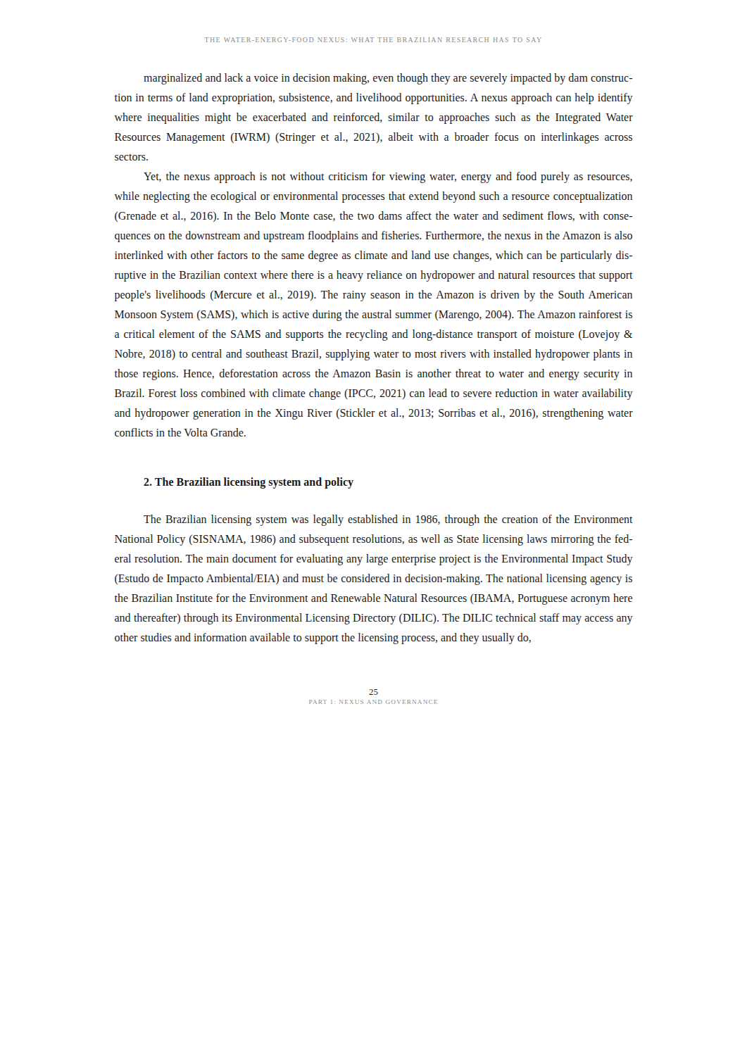The Water-Energy-Food Nexus: What the Brazilian Research Has to Say
marginalized and lack a voice in decision making, even though they are severely impacted by dam construction in terms of land expropriation, subsistence, and livelihood opportunities. A nexus approach can help identify where inequalities might be exacerbated and reinforced, similar to approaches such as the Integrated Water Resources Management (IWRM) (Stringer et al., 2021), albeit with a broader focus on interlinkages across sectors.
Yet, the nexus approach is not without criticism for viewing water, energy and food purely as resources, while neglecting the ecological or environmental processes that extend beyond such a resource conceptualization (Grenade et al., 2016). In the Belo Monte case, the two dams affect the water and sediment flows, with consequences on the downstream and upstream floodplains and fisheries. Furthermore, the nexus in the Amazon is also interlinked with other factors to the same degree as climate and land use changes, which can be particularly disruptive in the Brazilian context where there is a heavy reliance on hydropower and natural resources that support people's livelihoods (Mercure et al., 2019). The rainy season in the Amazon is driven by the South American Monsoon System (SAMS), which is active during the austral summer (Marengo, 2004). The Amazon rainforest is a critical element of the SAMS and supports the recycling and long-distance transport of moisture (Lovejoy & Nobre, 2018) to central and southeast Brazil, supplying water to most rivers with installed hydropower plants in those regions. Hence, deforestation across the Amazon Basin is another threat to water and energy security in Brazil. Forest loss combined with climate change (IPCC, 2021) can lead to severe reduction in water availability and hydropower generation in the Xingu River (Stickler et al., 2013; Sorribas et al., 2016), strengthening water conflicts in the Volta Grande.
2. The Brazilian licensing system and policy
The Brazilian licensing system was legally established in 1986, through the creation of the Environment National Policy (SISNAMA, 1986) and subsequent resolutions, as well as State licensing laws mirroring the federal resolution. The main document for evaluating any large enterprise project is the Environmental Impact Study (Estudo de Impacto Ambiental/EIA) and must be considered in decision-making. The national licensing agency is the Brazilian Institute for the Environment and Renewable Natural Resources (IBAMA, Portuguese acronym here and thereafter) through its Environmental Licensing Directory (DILIC). The DILIC technical staff may access any other studies and information available to support the licensing process, and they usually do,
25 Part 1: Nexus and Governance